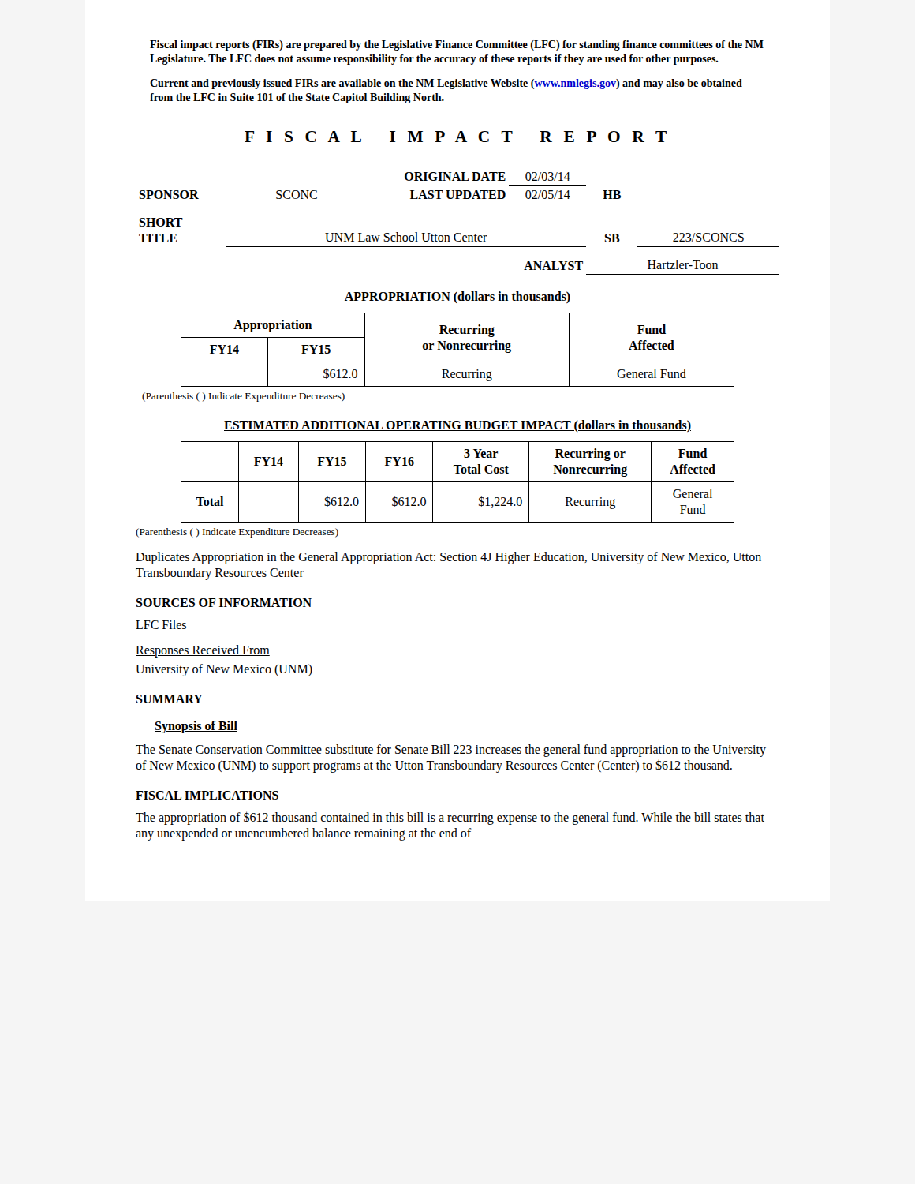Fiscal impact reports (FIRs) are prepared by the Legislative Finance Committee (LFC) for standing finance committees of the NM Legislature. The LFC does not assume responsibility for the accuracy of these reports if they are used for other purposes.
Current and previously issued FIRs are available on the NM Legislative Website (www.nmlegis.gov) and may also be obtained from the LFC in Suite 101 of the State Capitol Building North.
F I S C A L I M P A C T R E P O R T
| | | ORIGINAL DATE | 02/03/14 | | |
| SPONSOR | SCONC | LAST UPDATED | 02/05/14 | HB | |
| SHORT TITLE | UNM Law School Utton Center | SB | 223/SCONCS |
| ANALYST | Hartzler-Toon |
APPROPRIATION (dollars in thousands)
| Appropriation | Recurring or Nonrecurring | Fund Affected |
| --- | --- | --- |
| FY14 | FY15 |
| | $612.0 | Recurring | General Fund |
(Parenthesis ( ) Indicate Expenditure Decreases)
ESTIMATED ADDITIONAL OPERATING BUDGET IMPACT (dollars in thousands)
| | FY14 | FY15 | FY16 | 3 Year Total Cost | Recurring or Nonrecurring | Fund Affected |
| --- | --- | --- | --- | --- | --- | --- |
| Total | | $612.0 | $612.0 | $1,224.0 | Recurring | General Fund |
(Parenthesis ( ) Indicate Expenditure Decreases)
Duplicates Appropriation in the General Appropriation Act: Section 4J Higher Education, University of New Mexico, Utton Transboundary Resources Center
SOURCES OF INFORMATION
LFC Files
Responses Received From
University of New Mexico (UNM)
SUMMARY
Synopsis of Bill
The Senate Conservation Committee substitute for Senate Bill 223 increases the general fund appropriation to the University of New Mexico (UNM) to support programs at the Utton Transboundary Resources Center (Center) to $612 thousand.
FISCAL IMPLICATIONS
The appropriation of $612 thousand contained in this bill is a recurring expense to the general fund. While the bill states that any unexpended or unencumbered balance remaining at the end of